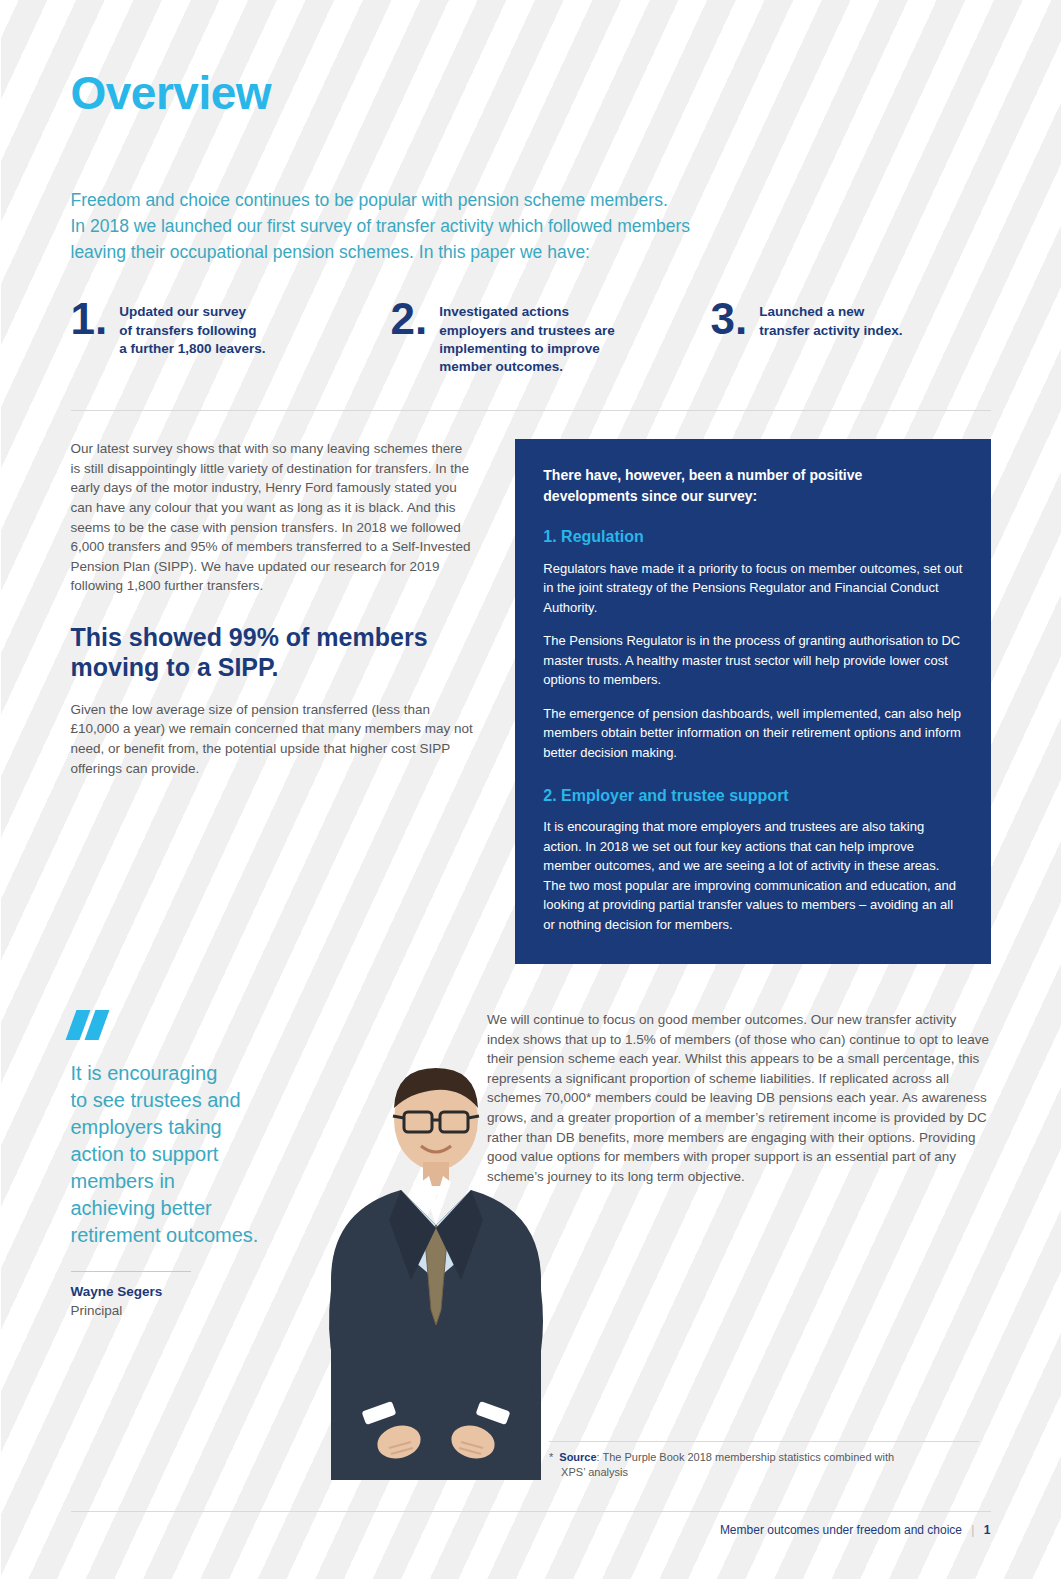Overview
Freedom and choice continues to be popular with pension scheme members.
In 2018 we launched our first survey of transfer activity which followed members
leaving their occupational pension schemes. In this paper we have:
1.
Updated our survey
of transfers following
a further 1,800 leavers.
2.
Investigated actions
employers and trustees are
implementing to improve
member outcomes.
3.
Launched a new
transfer activity index.
Our latest survey shows that with so many leaving schemes there is still disappointingly little variety of destination for transfers. In the early days of the motor industry, Henry Ford famously stated you can have any colour that you want as long as it is black. And this seems to be the case with pension transfers. In 2018 we followed 6,000 transfers and 95% of members transferred to a Self-Invested Pension Plan (SIPP). We have updated our research for 2019 following 1,800 further transfers.
This showed 99% of members
moving to a SIPP.
Given the low average size of pension transferred (less than £10,000 a year) we remain concerned that many members may not need, or benefit from, the potential upside that higher cost SIPP offerings can provide.
There have, however, been a number of positive
developments since our survey:
1. Regulation
Regulators have made it a priority to focus on member outcomes, set out in the joint strategy of the Pensions Regulator and Financial Conduct Authority.
The Pensions Regulator is in the process of granting authorisation to DC master trusts. A healthy master trust sector will help provide lower cost options to members.
The emergence of pension dashboards, well implemented, can also help members obtain better information on their retirement options and inform better decision making.
2. Employer and trustee support
It is encouraging that more employers and trustees are also taking action. In 2018 we set out four key actions that can help improve member outcomes, and we are seeing a lot of activity in these areas. The two most popular are improving communication and education, and looking at providing partial transfer values to members – avoiding an all or nothing decision for members.
It is encouraging
to see trustees and
employers taking
action to support
members in
achieving better
retirement outcomes.
Wayne Segers
Principal
We will continue to focus on good member outcomes. Our new transfer activity index shows that up to 1.5% of members (of those who can) continue to opt to leave their pension scheme each year. Whilst this appears to be a small percentage, this represents a significant proportion of scheme liabilities. If replicated across all schemes 70,000* members could be leaving DB pensions each year. As awareness grows, and a greater proportion of a member’s retirement income is provided by DC rather than DB benefits, more members are engaging with their options. Providing good value options for members with proper support is an essential part of any scheme’s journey to its long term objective.
* Source: The Purple Book 2018 membership statistics combined with
XPS’ analysis
Member outcomes under freedom and choice | 1